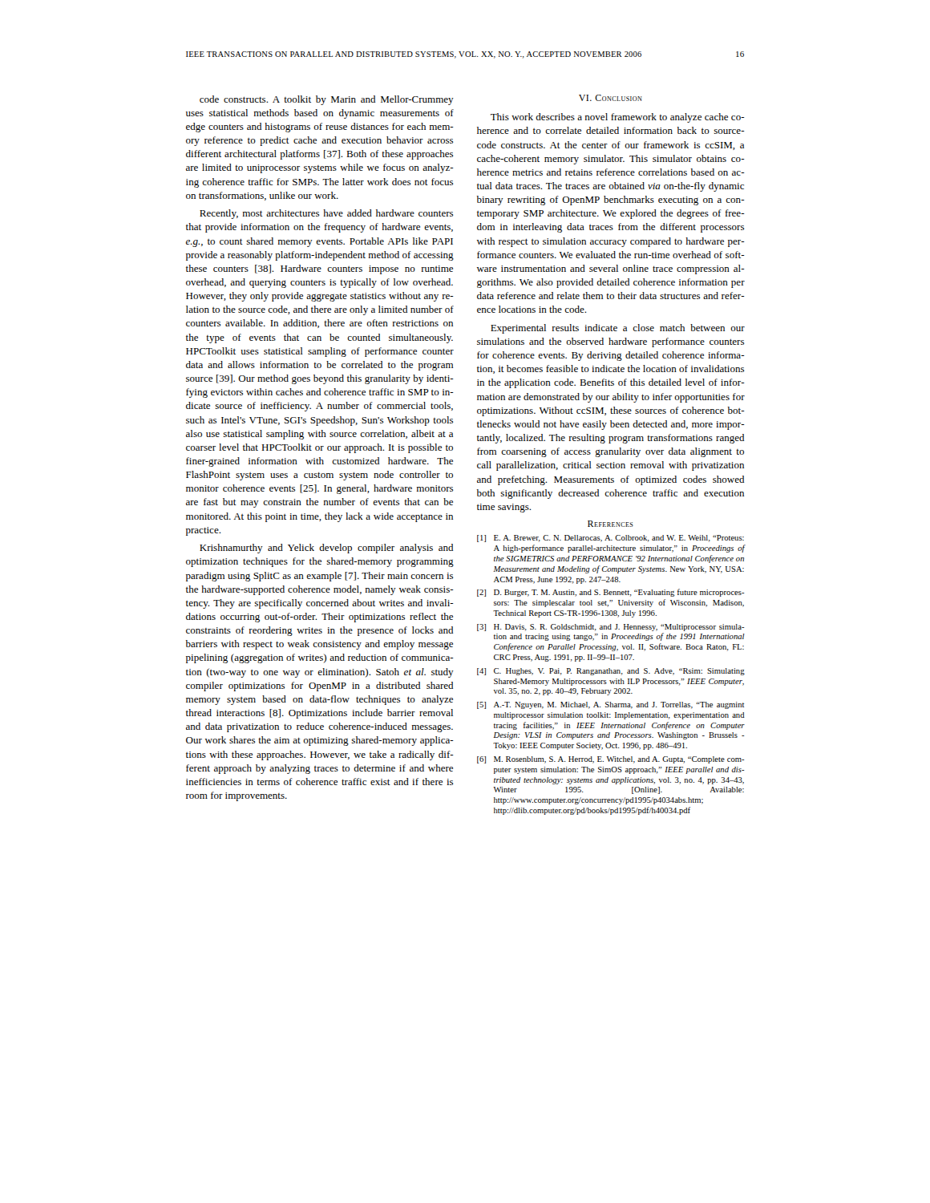IEEE TRANSACTIONS ON PARALLEL AND DISTRIBUTED SYSTEMS, VOL. XX, NO. Y., ACCEPTED NOVEMBER 2006 16
code constructs. A toolkit by Marin and Mellor-Crummey uses statistical methods based on dynamic measurements of edge counters and histograms of reuse distances for each memory reference to predict cache and execution behavior across different architectural platforms [37]. Both of these approaches are limited to uniprocessor systems while we focus on analyzing coherence traffic for SMPs. The latter work does not focus on transformations, unlike our work.
Recently, most architectures have added hardware counters that provide information on the frequency of hardware events, e.g., to count shared memory events. Portable APIs like PAPI provide a reasonably platform-independent method of accessing these counters [38]. Hardware counters impose no runtime overhead, and querying counters is typically of low overhead. However, they only provide aggregate statistics without any relation to the source code, and there are only a limited number of counters available. In addition, there are often restrictions on the type of events that can be counted simultaneously. HPCToolkit uses statistical sampling of performance counter data and allows information to be correlated to the program source [39]. Our method goes beyond this granularity by identifying evictors within caches and coherence traffic in SMP to indicate source of inefficiency. A number of commercial tools, such as Intel's VTune, SGI's Speedshop, Sun's Workshop tools also use statistical sampling with source correlation, albeit at a coarser level that HPCToolkit or our approach. It is possible to finer-grained information with customized hardware. The FlashPoint system uses a custom system node controller to monitor coherence events [25]. In general, hardware monitors are fast but may constrain the number of events that can be monitored. At this point in time, they lack a wide acceptance in practice.
Krishnamurthy and Yelick develop compiler analysis and optimization techniques for the shared-memory programming paradigm using SplitC as an example [7]. Their main concern is the hardware-supported coherence model, namely weak consistency. They are specifically concerned about writes and invalidations occurring out-of-order. Their optimizations reflect the constraints of reordering writes in the presence of locks and barriers with respect to weak consistency and employ message pipelining (aggregation of writes) and reduction of communication (two-way to one way or elimination). Satoh et al. study compiler optimizations for OpenMP in a distributed shared memory system based on data-flow techniques to analyze thread interactions [8]. Optimizations include barrier removal and data privatization to reduce coherence-induced messages. Our work shares the aim at optimizing shared-memory applications with these approaches. However, we take a radically different approach by analyzing traces to determine if and where inefficiencies in terms of coherence traffic exist and if there is room for improvements.
VI. Conclusion
This work describes a novel framework to analyze cache coherence and to correlate detailed information back to source-code constructs. At the center of our framework is ccSIM, a cache-coherent memory simulator. This simulator obtains coherence metrics and retains reference correlations based on actual data traces. The traces are obtained via on-the-fly dynamic binary rewriting of OpenMP benchmarks executing on a contemporary SMP architecture. We explored the degrees of freedom in interleaving data traces from the different processors with respect to simulation accuracy compared to hardware performance counters. We evaluated the run-time overhead of software instrumentation and several online trace compression algorithms. We also provided detailed coherence information per data reference and relate them to their data structures and reference locations in the code.
Experimental results indicate a close match between our simulations and the observed hardware performance counters for coherence events. By deriving detailed coherence information, it becomes feasible to indicate the location of invalidations in the application code. Benefits of this detailed level of information are demonstrated by our ability to infer opportunities for optimizations. Without ccSIM, these sources of coherence bottlenecks would not have easily been detected and, more importantly, localized. The resulting program transformations ranged from coarsening of access granularity over data alignment to call parallelization, critical section removal with privatization and prefetching. Measurements of optimized codes showed both significantly decreased coherence traffic and execution time savings.
References
[1] E. A. Brewer, C. N. Dellarocas, A. Colbrook, and W. E. Weihl, “Proteus: A high-performance parallel-architecture simulator,” in Proceedings of the SIGMETRICS and PERFORMANCE '92 International Conference on Measurement and Modeling of Computer Systems. New York, NY, USA: ACM Press, June 1992, pp. 247–248.
[2] D. Burger, T. M. Austin, and S. Bennett, “Evaluating future microprocessors: The simplescalar tool set,” University of Wisconsin, Madison, Technical Report CS-TR-1996-1308, July 1996.
[3] H. Davis, S. R. Goldschmidt, and J. Hennessy, “Multiprocessor simulation and tracing using tango,” in Proceedings of the 1991 International Conference on Parallel Processing, vol. II, Software. Boca Raton, FL: CRC Press, Aug. 1991, pp. II–99–II–107.
[4] C. Hughes, V. Pai, P. Ranganathan, and S. Adve, “Rsim: Simulating Shared-Memory Multiprocessors with ILP Processors,” IEEE Computer, vol. 35, no. 2, pp. 40–49, February 2002.
[5] A.-T. Nguyen, M. Michael, A. Sharma, and J. Torrellas, “The augmint multiprocessor simulation toolkit: Implementation, experimentation and tracing facilities,” in IEEE International Conference on Computer Design: VLSI in Computers and Processors. Washington - Brussels - Tokyo: IEEE Computer Society, Oct. 1996, pp. 486–491.
[6] M. Rosenblum, S. A. Herrod, E. Witchel, and A. Gupta, “Complete computer system simulation: The SimOS approach,” IEEE parallel and distributed technology: systems and applications, vol. 3, no. 4, pp. 34–43, Winter 1995. [Online]. Available: http://www.computer.org/concurrency/pd1995/p4034abs.htm; http://dlib.computer.org/pd/books/pd1995/pdf/h40034.pdf